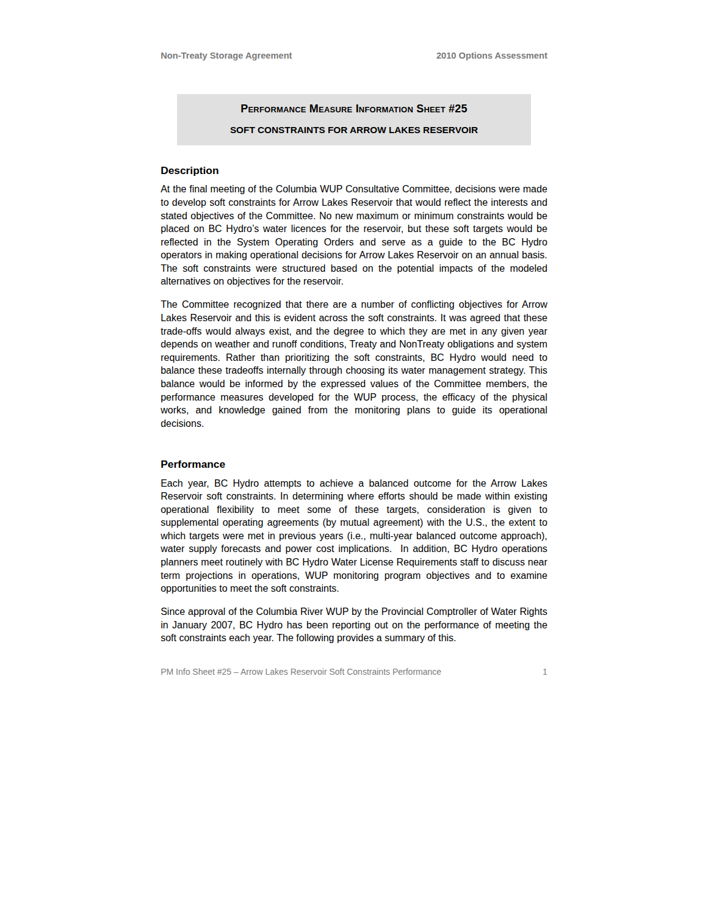Non-Treaty Storage Agreement 2010 Options Assessment
Performance Measure Information Sheet #25
SOFT CONSTRAINTS FOR ARROW LAKES RESERVOIR
Description
At the final meeting of the Columbia WUP Consultative Committee, decisions were made to develop soft constraints for Arrow Lakes Reservoir that would reflect the interests and stated objectives of the Committee. No new maximum or minimum constraints would be placed on BC Hydro’s water licences for the reservoir, but these soft targets would be reflected in the System Operating Orders and serve as a guide to the BC Hydro operators in making operational decisions for Arrow Lakes Reservoir on an annual basis. The soft constraints were structured based on the potential impacts of the modeled alternatives on objectives for the reservoir.
The Committee recognized that there are a number of conflicting objectives for Arrow Lakes Reservoir and this is evident across the soft constraints. It was agreed that these trade-offs would always exist, and the degree to which they are met in any given year depends on weather and runoff conditions, Treaty and NonTreaty obligations and system requirements. Rather than prioritizing the soft constraints, BC Hydro would need to balance these tradeoffs internally through choosing its water management strategy. This balance would be informed by the expressed values of the Committee members, the performance measures developed for the WUP process, the efficacy of the physical works, and knowledge gained from the monitoring plans to guide its operational decisions.
Performance
Each year, BC Hydro attempts to achieve a balanced outcome for the Arrow Lakes Reservoir soft constraints. In determining where efforts should be made within existing operational flexibility to meet some of these targets, consideration is given to supplemental operating agreements (by mutual agreement) with the U.S., the extent to which targets were met in previous years (i.e., multi-year balanced outcome approach), water supply forecasts and power cost implications. In addition, BC Hydro operations planners meet routinely with BC Hydro Water License Requirements staff to discuss near term projections in operations, WUP monitoring program objectives and to examine opportunities to meet the soft constraints.
Since approval of the Columbia River WUP by the Provincial Comptroller of Water Rights in January 2007, BC Hydro has been reporting out on the performance of meeting the soft constraints each year. The following provides a summary of this.
PM Info Sheet #25 – Arrow Lakes Reservoir Soft Constraints Performance 1